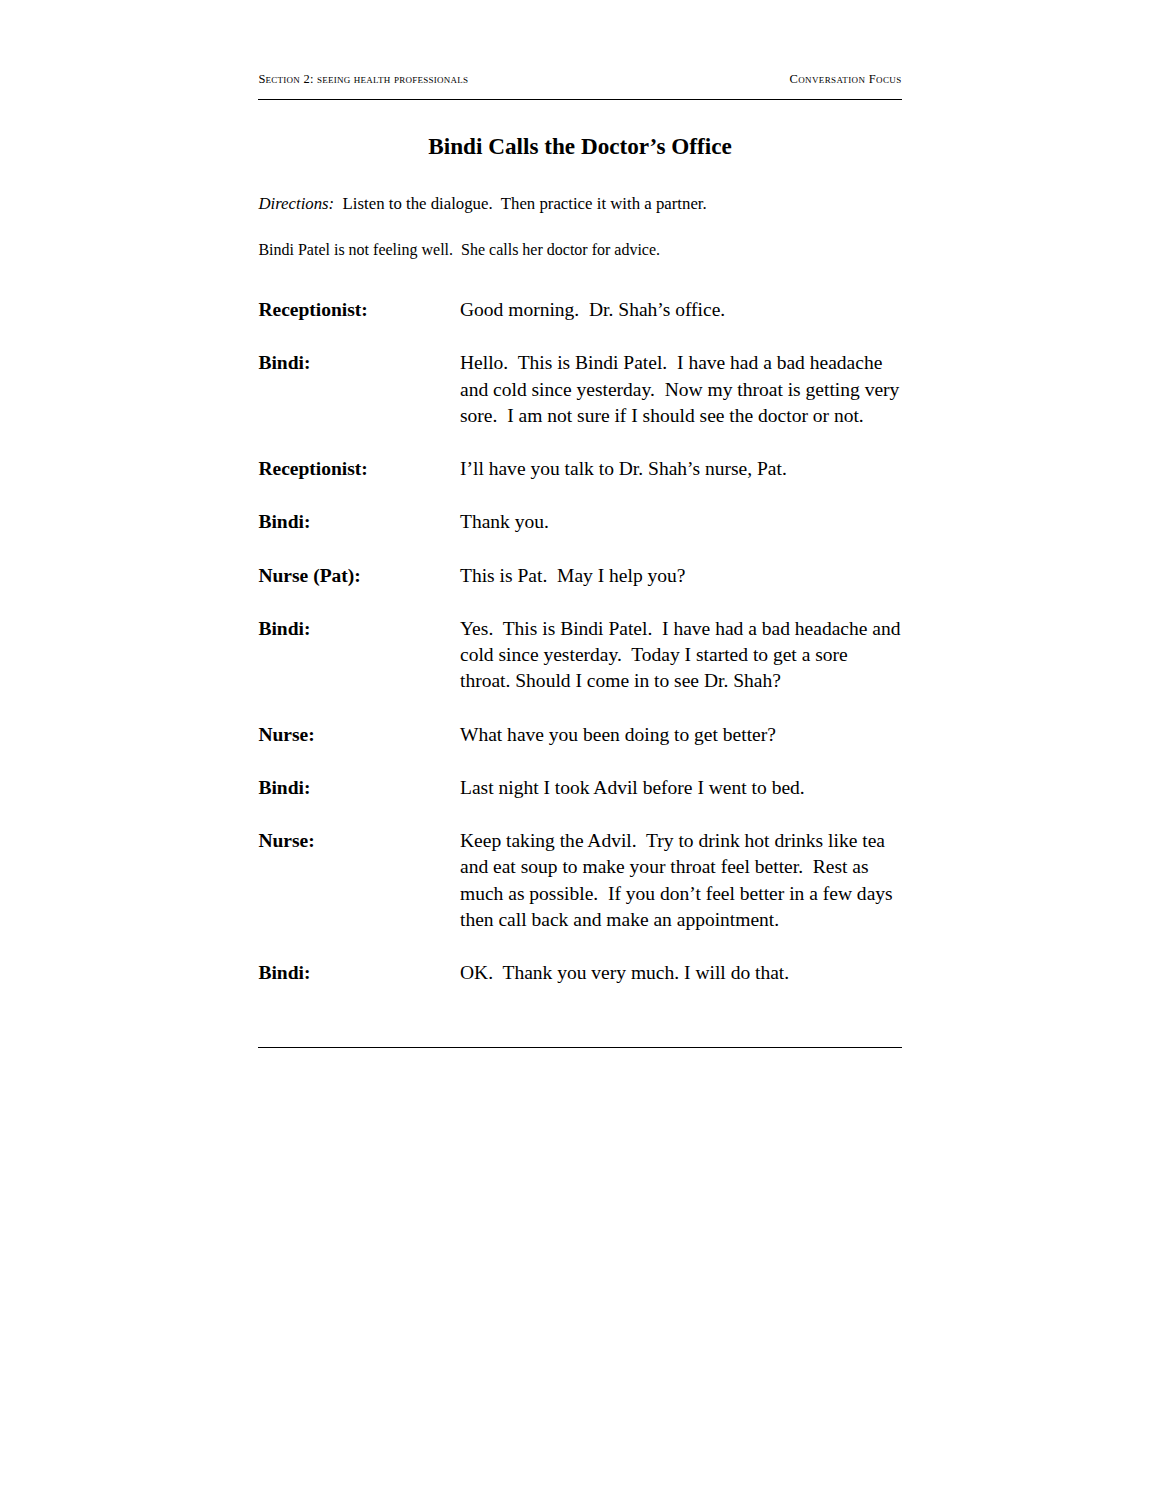Section 2: seeing health professionals
Conversation Focus
Bindi Calls the Doctor’s Office
Directions: Listen to the dialogue. Then practice it with a partner.
Bindi Patel is not feeling well. She calls her doctor for advice.
| Receptionist: | Good morning. Dr. Shah’s office. |
| Bindi: | Hello. This is Bindi Patel. I have had a bad headache and cold since yesterday. Now my throat is getting very sore. I am not sure if I should see the doctor or not. |
| Receptionist: | I’ll have you talk to Dr. Shah’s nurse, Pat. |
| Bindi: | Thank you. |
| Nurse (Pat): | This is Pat. May I help you? |
| Bindi: | Yes. This is Bindi Patel. I have had a bad headache and cold since yesterday. Today I started to get a sore throat. Should I come in to see Dr. Shah? |
| Nurse: | What have you been doing to get better? |
| Bindi: | Last night I took Advil before I went to bed. |
| Nurse: | Keep taking the Advil. Try to drink hot drinks like tea and eat soup to make your throat feel better. Rest as much as possible. If you don’t feel better in a few days then call back and make an appointment. |
| Bindi: | OK. Thank you very much. I will do that. |